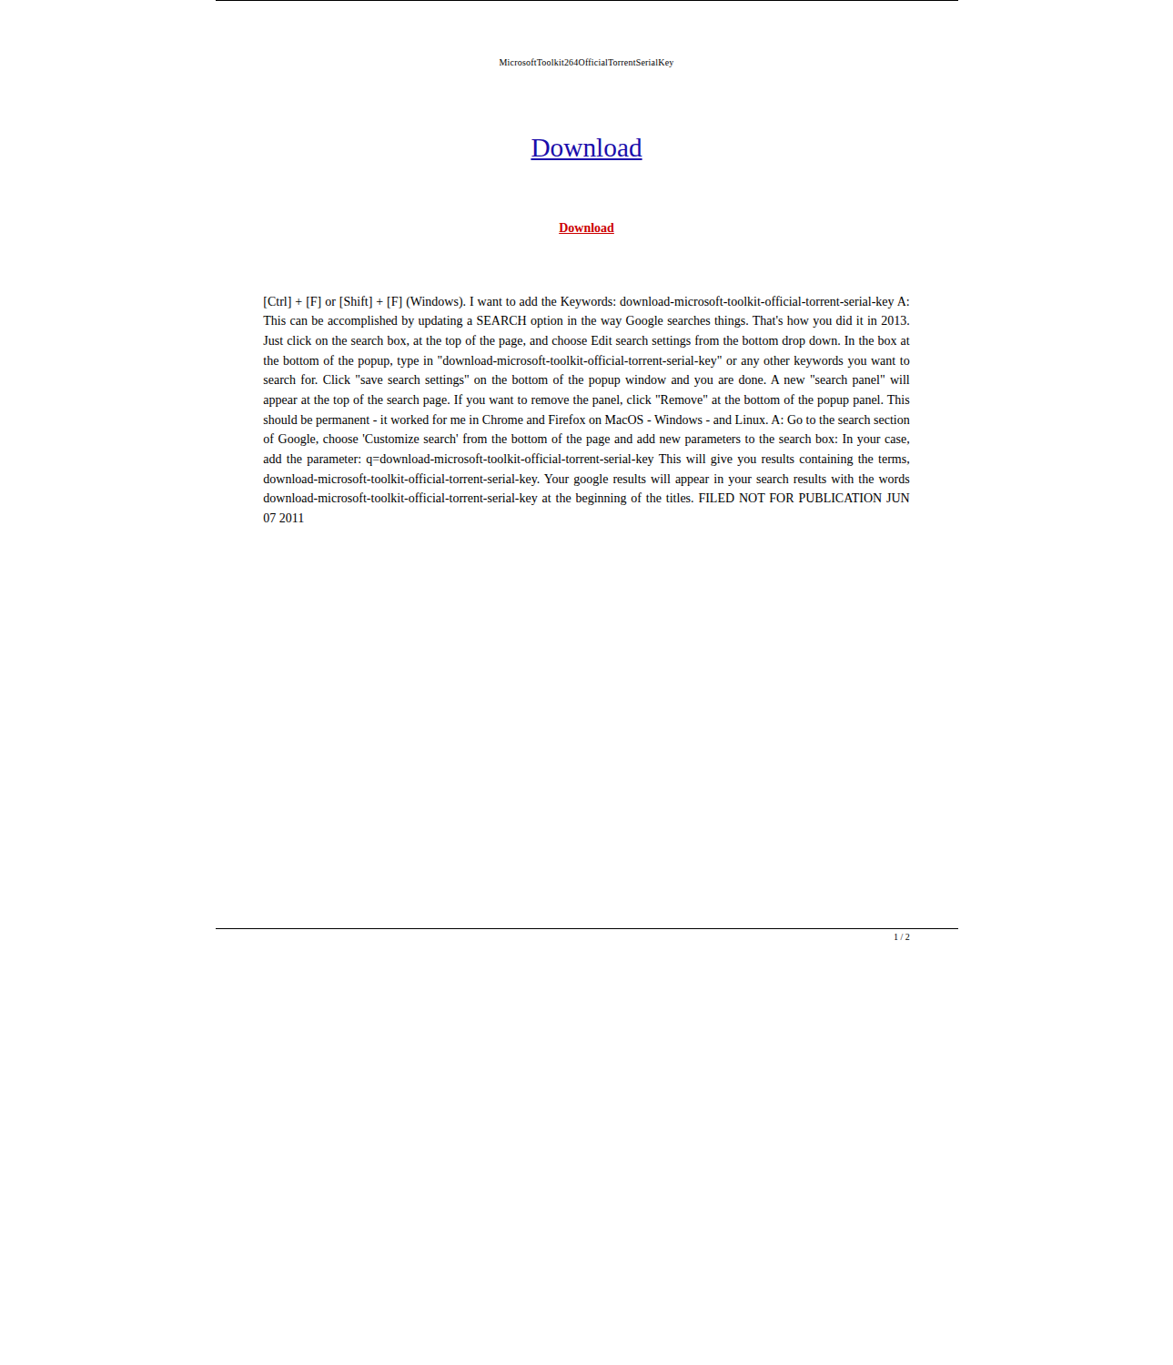MicrosoftToolkit264OfficialTorrentSerialKey
Download
Download
[Ctrl] + [F] or [Shift] + [F] (Windows). I want to add the Keywords: download-microsoft-toolkit-official-torrent-serial-key A: This can be accomplished by updating a SEARCH option in the way Google searches things. That's how you did it in 2013. Just click on the search box, at the top of the page, and choose Edit search settings from the bottom drop down. In the box at the bottom of the popup, type in "download-microsoft-toolkit-official-torrent-serial-key" or any other keywords you want to search for. Click "save search settings" on the bottom of the popup window and you are done. A new "search panel" will appear at the top of the search page. If you want to remove the panel, click "Remove" at the bottom of the popup panel. This should be permanent - it worked for me in Chrome and Firefox on MacOS - Windows - and Linux. A: Go to the search section of Google, choose 'Customize search' from the bottom of the page and add new parameters to the search box: In your case, add the parameter: q=download-microsoft-toolkit-official-torrent-serial-key This will give you results containing the terms, download-microsoft-toolkit-official-torrent-serial-key. Your google results will appear in your search results with the words download-microsoft-toolkit-official-torrent-serial-key at the beginning of the titles. FILED NOT FOR PUBLICATION JUN 07 2011
1 / 2